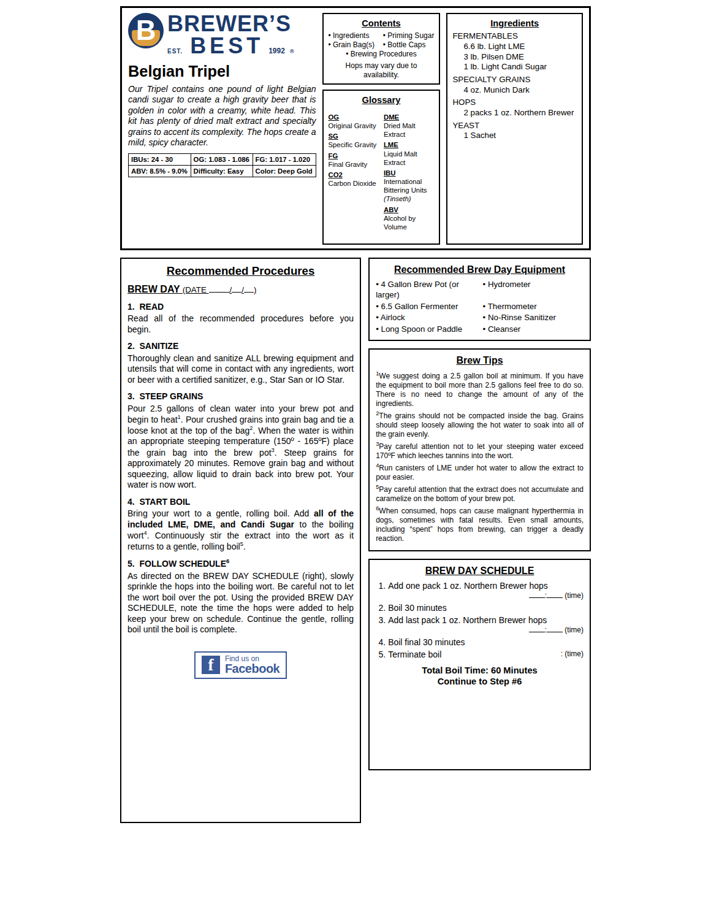B
BREWER’S
EST. BEST 1992 ®
Belgian Tripel
Our Tripel contains one pound of light Belgian candi sugar to create a high gravity beer that is golden in color with a creamy, white head. This kit has plenty of dried malt extract and specialty grains to accent its complexity. The hops create a mild, spicy character.
| IBUs: 24 - 30 | OG: 1.083 - 1.086 | FG: 1.017 - 1.020 |
| ABV: 8.5% - 9.0% | Difficulty: Easy | Color: Deep Gold |
Contents
• Ingredients
• Priming Sugar
• Grain Bag(s)
• Bottle Caps
• Brewing Procedures
Hops may vary due to availability.
Glossary
OG
Original Gravity
SG
Specific Gravity
FG
Final Gravity
CO2
Carbon Dioxide
DME
Dried Malt Extract
LME
Liquid Malt Extract
IBU
International Bittering Units (Tinseth)
ABV
Alcohol by Volume
Ingredients
Fermentables
6.6 lb. Light LME
3 lb. Pilsen DME
1 lb. Light Candi Sugar
Specialty Grains
4 oz. Munich Dark
Hops
2 packs 1 oz. Northern Brewer
Yeast
1 Sachet
Recommended Procedures
BREW DAY (DATE / / )
1. READ
Read all of the recommended procedures before you begin.
2. SANITIZE
Thoroughly clean and sanitize ALL brewing equipment and utensils that will come in contact with any ingredients, wort or beer with a certified sanitizer, e.g., Star San or IO Star.
3. STEEP GRAINS
Pour 2.5 gallons of clean water into your brew pot and begin to heat1. Pour crushed grains into grain bag and tie a loose knot at the top of the bag2. When the water is within an appropriate steeping temperature (150º - 165ºF) place the grain bag into the brew pot3. Steep grains for approximately 20 minutes. Remove grain bag and without squeezing, allow liquid to drain back into brew pot. Your water is now wort.
4. START BOIL
Bring your wort to a gentle, rolling boil. Add all of the included LME, DME, and Candi Sugar to the boiling wort4. Continuously stir the extract into the wort as it returns to a gentle, rolling boil5.
5. FOLLOW SCHEDULE6
As directed on the BREW DAY SCHEDULE (right), slowly sprinkle the hops into the boiling wort. Be careful not to let the wort boil over the pot. Using the provided BREW DAY SCHEDULE, note the time the hops were added to help keep your brew on schedule. Continue the gentle, rolling boil until the boil is complete.
f
Find us on
Facebook
Recommended Brew Day Equipment
• 4 Gallon Brew Pot (or larger)
• Hydrometer
• 6.5 Gallon Fermenter
• Thermometer
• Airlock
• No-Rinse Sanitizer
• Long Spoon or Paddle
• Cleanser
Brew Tips
1We suggest doing a 2.5 gallon boil at minimum. If you have the equipment to boil more than 2.5 gallons feel free to do so. There is no need to change the amount of any of the ingredients.
2The grains should not be compacted inside the bag. Grains should steep loosely allowing the hot water to soak into all of the grain evenly.
3Pay careful attention not to let your steeping water exceed 170ºF which leeches tannins into the wort.
4Run canisters of LME under hot water to allow the extract to pour easier.
5Pay careful attention that the extract does not accumulate and caramelize on the bottom of your brew pot.
6When consumed, hops can cause malignant hyperthermia in dogs, sometimes with fatal results. Even small amounts, including “spent” hops from brewing, can trigger a deadly reaction.
BREW DAY SCHEDULE
Add one pack 1 oz. Northern Brewer hops
: (time)
Boil 30 minutes
Add last pack 1 oz. Northern Brewer hops
: (time)
Boil final 30 minutes
Terminate boil : (time)
Total Boil Time: 60 Minutes
Continue to Step #6